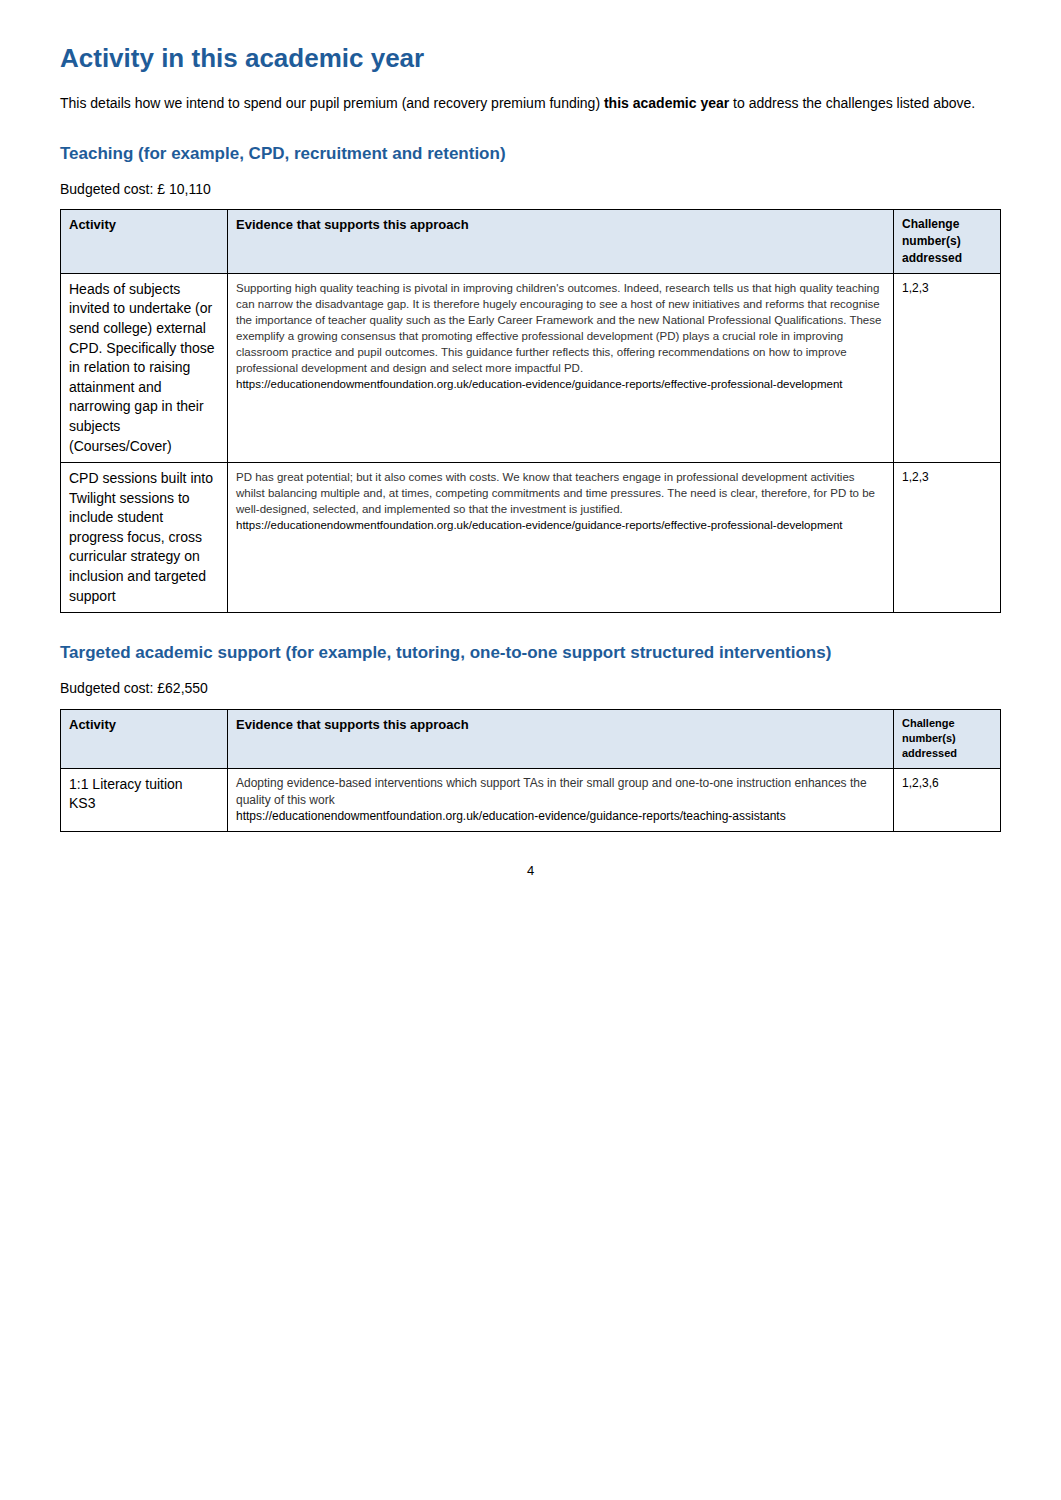Activity in this academic year
This details how we intend to spend our pupil premium (and recovery premium funding) this academic year to address the challenges listed above.
Teaching (for example, CPD, recruitment and retention)
Budgeted cost: £ 10,110
| Activity | Evidence that supports this approach | Challenge number(s) addressed |
| --- | --- | --- |
| Heads of subjects invited to undertake (or send college) external CPD. Specifically those in relation to raising attainment and narrowing gap in their subjects (Courses/Cover) | Supporting high quality teaching is pivotal in improving children's outcomes. Indeed, research tells us that high quality teaching can narrow the disadvantage gap. It is therefore hugely encouraging to see a host of new initiatives and reforms that recognise the importance of teacher quality such as the Early Career Framework and the new National Professional Qualifications. These exemplify a growing consensus that promoting effective professional development (PD) plays a crucial role in improving classroom practice and pupil outcomes. This guidance further reflects this, offering recommendations on how to improve professional development and design and select more impactful PD. https://educationendowmentfoundation.org.uk/education-evidence/guidance-reports/effective-professional-development | 1,2,3 |
| CPD sessions built into Twilight sessions to include student progress focus, cross curricular strategy on inclusion and targeted support | PD has great potential; but it also comes with costs. We know that teachers engage in professional development activities whilst balancing multiple and, at times, competing commitments and time pressures. The need is clear, therefore, for PD to be well-designed, selected, and implemented so that the investment is justified. https://educationendowmentfoundation.org.uk/education-evidence/guidance-reports/effective-professional-development | 1,2,3 |
Targeted academic support (for example, tutoring, one-to-one support structured interventions)
Budgeted cost: £62,550
| Activity | Evidence that supports this approach | Challenge number(s) addressed |
| --- | --- | --- |
| 1:1 Literacy tuition KS3 | Adopting evidence-based interventions which support TAs in their small group and one-to-one instruction enhances the quality of this work https://educationendowmentfoundation.org.uk/education-evidence/guidance-reports/teaching-assistants | 1,2,3,6 |
4